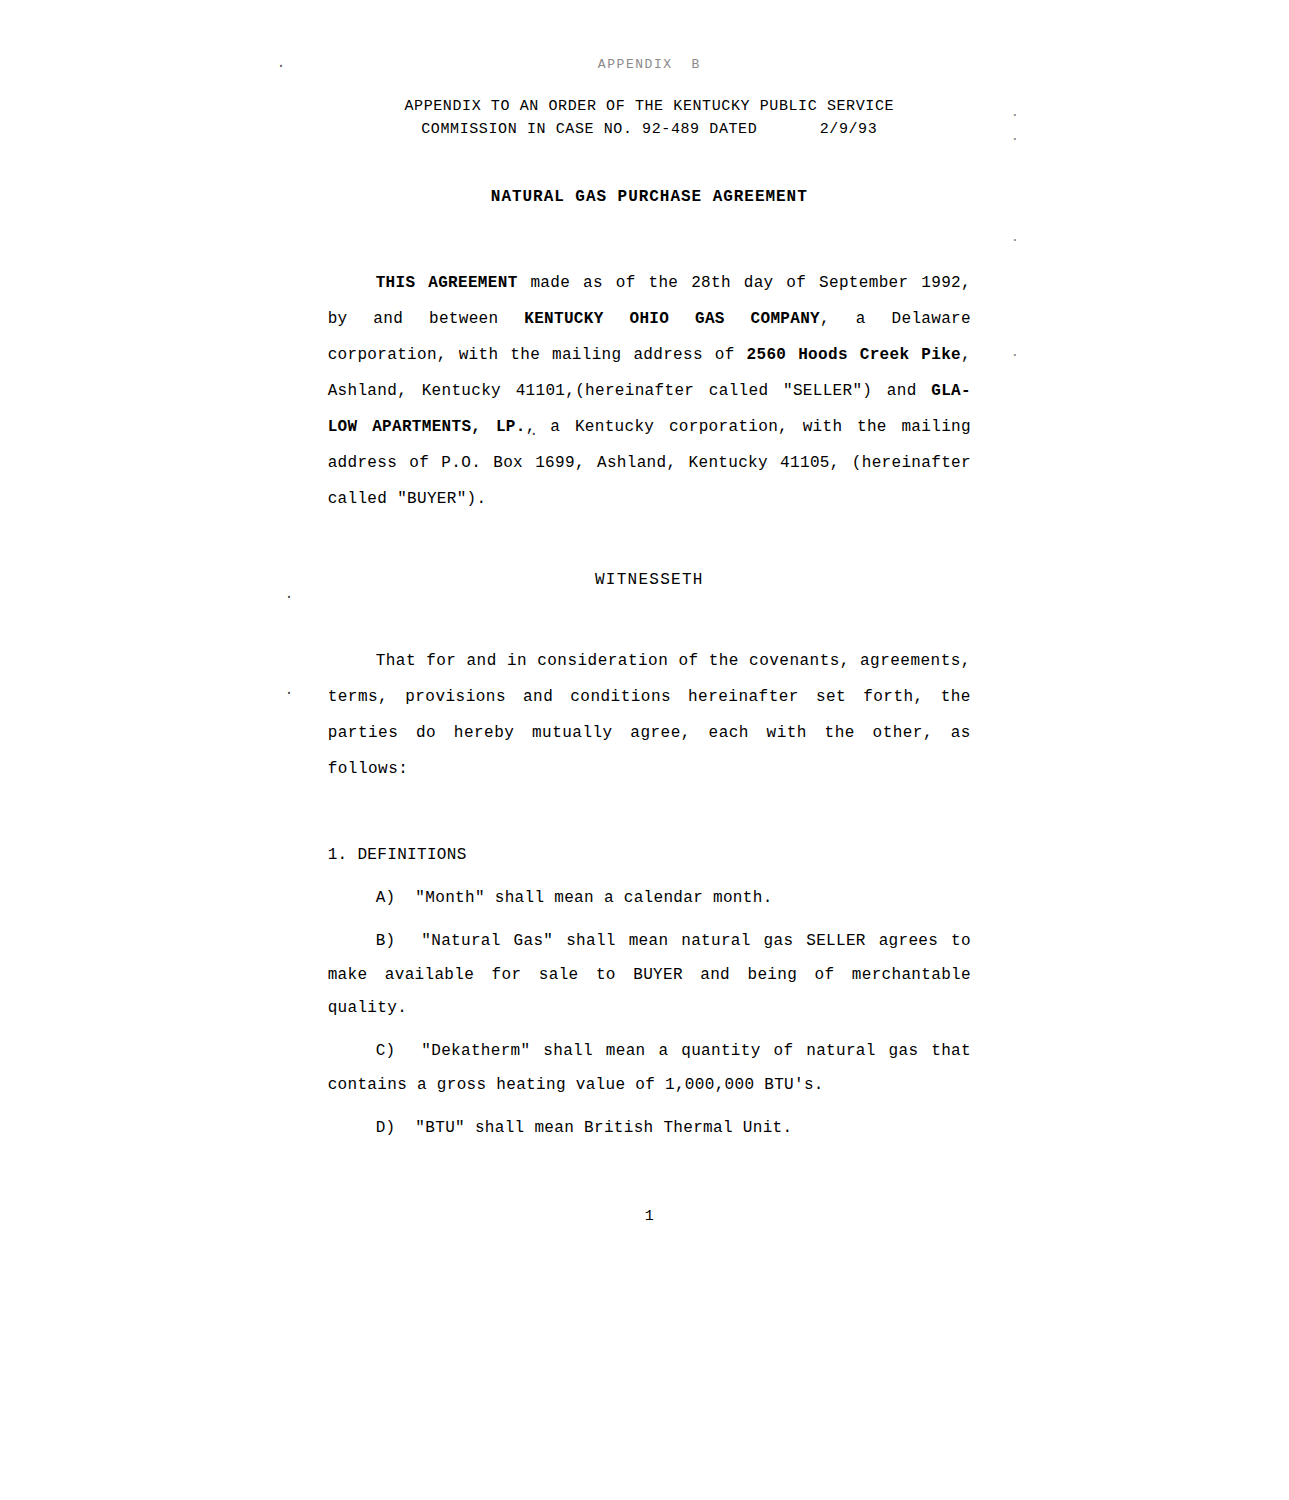.
APPENDIX B
. . . .
APPENDIX TO AN ORDER OF THE KENTUCKY PUBLIC SERVICE COMMISSION IN CASE NO. 92-489 DATED 2/9/93
NATURAL GAS PURCHASE AGREEMENT
THIS AGREEMENT made as of the 28th day of September 1992, by and between KENTUCKY OHIO GAS COMPANY, a Delaware corporation, with the mailing address of 2560 Hoods Creek Pike, Ashland, Kentucky 41101,(hereinafter called "SELLER") and GLA-LOW APARTMENTS, LP., a Kentucky corporation, with the mailing address of P.O. Box 1699, Ashland, Kentucky 41105, (hereinafter called "BUYER").
.
WITNESSETH
That for and in consideration of the covenants, agreements, terms, provisions and conditions hereinafter set forth, the parties do hereby mutually agree, each with the other, as follows:
. .
1. DEFINITIONS
A) "Month" shall mean a calendar month.
B) "Natural Gas" shall mean natural gas SELLER agrees to make available for sale to BUYER and being of merchantable quality.
C) "Dekatherm" shall mean a quantity of natural gas that contains a gross heating value of 1,000,000 BTU's.
D) "BTU" shall mean British Thermal Unit.
1